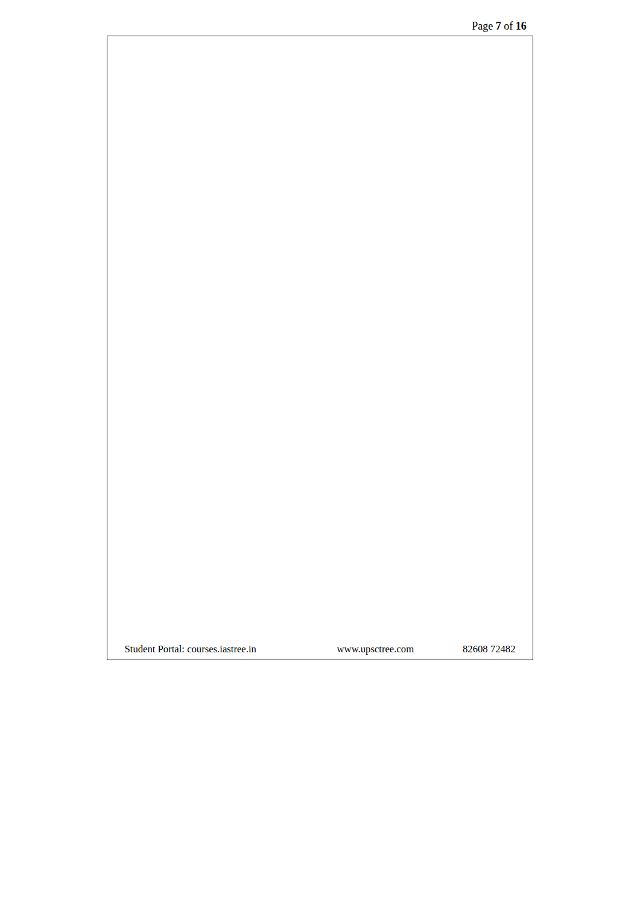Page 7 of 16
Student Portal: courses.iastree.in www.upsctree.com 82608 72482